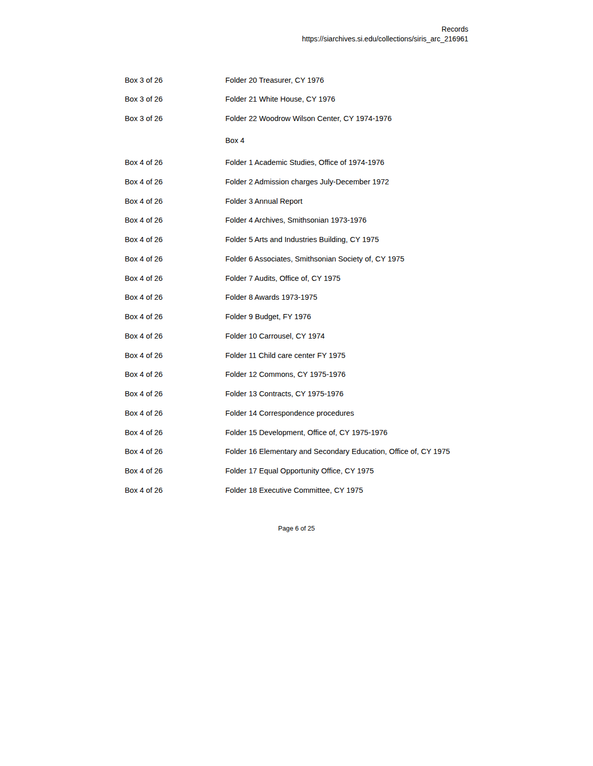Records
https://siarchives.si.edu/collections/siris_arc_216961
| Box 3 of 26 | Folder 20 Treasurer, CY 1976 |
| Box 3 of 26 | Folder 21 White House, CY 1976 |
| Box 3 of 26 | Folder 22 Woodrow Wilson Center, CY 1974-1976 |
| | Box 4 |
| Box 4 of 26 | Folder 1 Academic Studies, Office of 1974-1976 |
| Box 4 of 26 | Folder 2 Admission charges July-December 1972 |
| Box 4 of 26 | Folder 3 Annual Report |
| Box 4 of 26 | Folder 4 Archives, Smithsonian 1973-1976 |
| Box 4 of 26 | Folder 5 Arts and Industries Building, CY 1975 |
| Box 4 of 26 | Folder 6 Associates, Smithsonian Society of, CY 1975 |
| Box 4 of 26 | Folder 7 Audits, Office of, CY 1975 |
| Box 4 of 26 | Folder 8 Awards 1973-1975 |
| Box 4 of 26 | Folder 9 Budget, FY 1976 |
| Box 4 of 26 | Folder 10 Carrousel, CY 1974 |
| Box 4 of 26 | Folder 11 Child care center FY 1975 |
| Box 4 of 26 | Folder 12 Commons, CY 1975-1976 |
| Box 4 of 26 | Folder 13 Contracts, CY 1975-1976 |
| Box 4 of 26 | Folder 14 Correspondence procedures |
| Box 4 of 26 | Folder 15 Development, Office of, CY 1975-1976 |
| Box 4 of 26 | Folder 16 Elementary and Secondary Education, Office of, CY 1975 |
| Box 4 of 26 | Folder 17 Equal Opportunity Office, CY 1975 |
| Box 4 of 26 | Folder 18 Executive Committee, CY 1975 |
Page 6 of 25